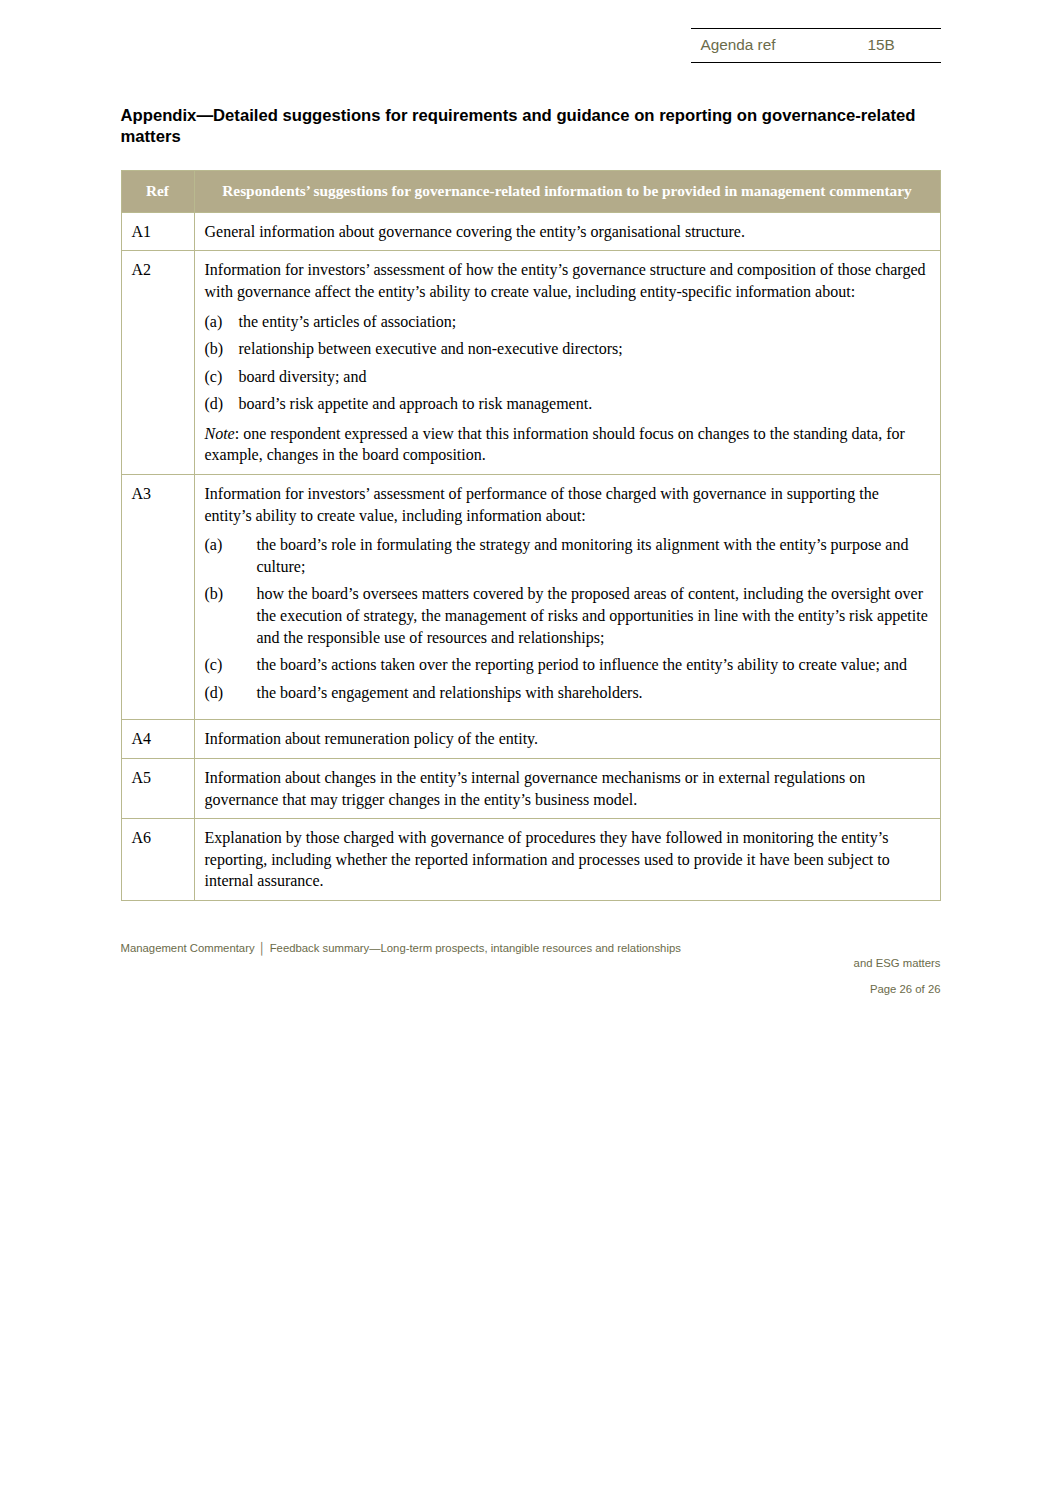| Agenda ref | 15B |
Appendix—Detailed suggestions for requirements and guidance on reporting on governance-related matters
| Ref | Respondents’ suggestions for governance-related information to be provided in management commentary |
| --- | --- |
| A1 | General information about governance covering the entity’s organisational structure. |
| A2 | Information for investors’ assessment of how the entity’s governance structure and composition of those charged with governance affect the entity’s ability to create value, including entity-specific information about: (a) the entity’s articles of association; (b) relationship between executive and non-executive directors; (c) board diversity; and (d) board’s risk appetite and approach to risk management. Note : one respondent expressed a view that this information should focus on changes to the standing data, for example, changes in the board composition. |
| A3 | Information for investors’ assessment of performance of those charged with governance in supporting the entity’s ability to create value, including information about: (a) the board’s role in formulating the strategy and monitoring its alignment with the entity’s purpose and culture; (b) how the board’s oversees matters covered by the proposed areas of content, including the oversight over the execution of strategy, the management of risks and opportunities in line with the entity’s risk appetite and the responsible use of resources and relationships; (c) the board’s actions taken over the reporting period to influence the entity’s ability to create value; and (d) the board’s engagement and relationships with shareholders. |
| A4 | Information about remuneration policy of the entity. |
| A5 | Information about changes in the entity’s internal governance mechanisms or in external regulations on governance that may trigger changes in the entity’s business model. |
| A6 | Explanation by those charged with governance of procedures they have followed in monitoring the entity’s reporting, including whether the reported information and processes used to provide it have been subject to internal assurance. |
Management Commentary│Feedback summary—Long-term prospects, intangible resources and relationships
and ESG matters
Page 26 of 26